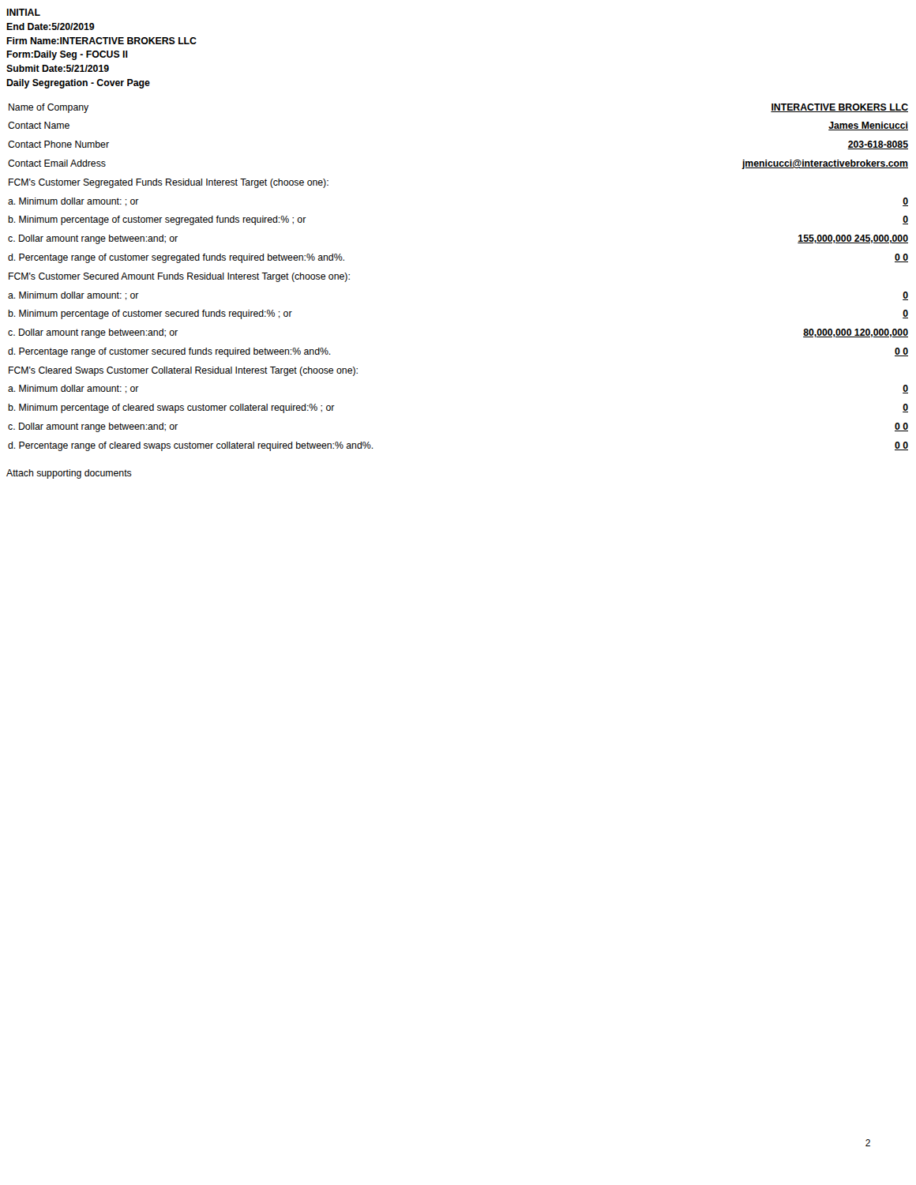INITIAL
End Date:5/20/2019
Firm Name:INTERACTIVE BROKERS LLC
Form:Daily Seg - FOCUS II
Submit Date:5/21/2019
Daily Segregation - Cover Page
| Name of Company | INTERACTIVE BROKERS LLC |
| Contact Name | James Menicucci |
| Contact Phone Number | 203-618-8085 |
| Contact Email Address | jmenicucci@interactivebrokers.com |
| FCM's Customer Segregated Funds Residual Interest Target (choose one): |
| a. Minimum dollar amount: ; or | 0 |
| b. Minimum percentage of customer segregated funds required:% ; or | 0 |
| c. Dollar amount range between:and; or | 155,000,000 245,000,000 |
| d. Percentage range of customer segregated funds required between:% and%. | 0 0 |
| FCM's Customer Secured Amount Funds Residual Interest Target (choose one): |
| a. Minimum dollar amount: ; or | 0 |
| b. Minimum percentage of customer secured funds required:% ; or | 0 |
| c. Dollar amount range between:and; or | 80,000,000 120,000,000 |
| d. Percentage range of customer secured funds required between:% and%. | 0 0 |
| FCM's Cleared Swaps Customer Collateral Residual Interest Target (choose one): |
| a. Minimum dollar amount: ; or | 0 |
| b. Minimum percentage of cleared swaps customer collateral required:% ; or | 0 |
| c. Dollar amount range between:and; or | 0 0 |
| d. Percentage range of cleared swaps customer collateral required between:% and%. | 0 0 |
Attach supporting documents
2